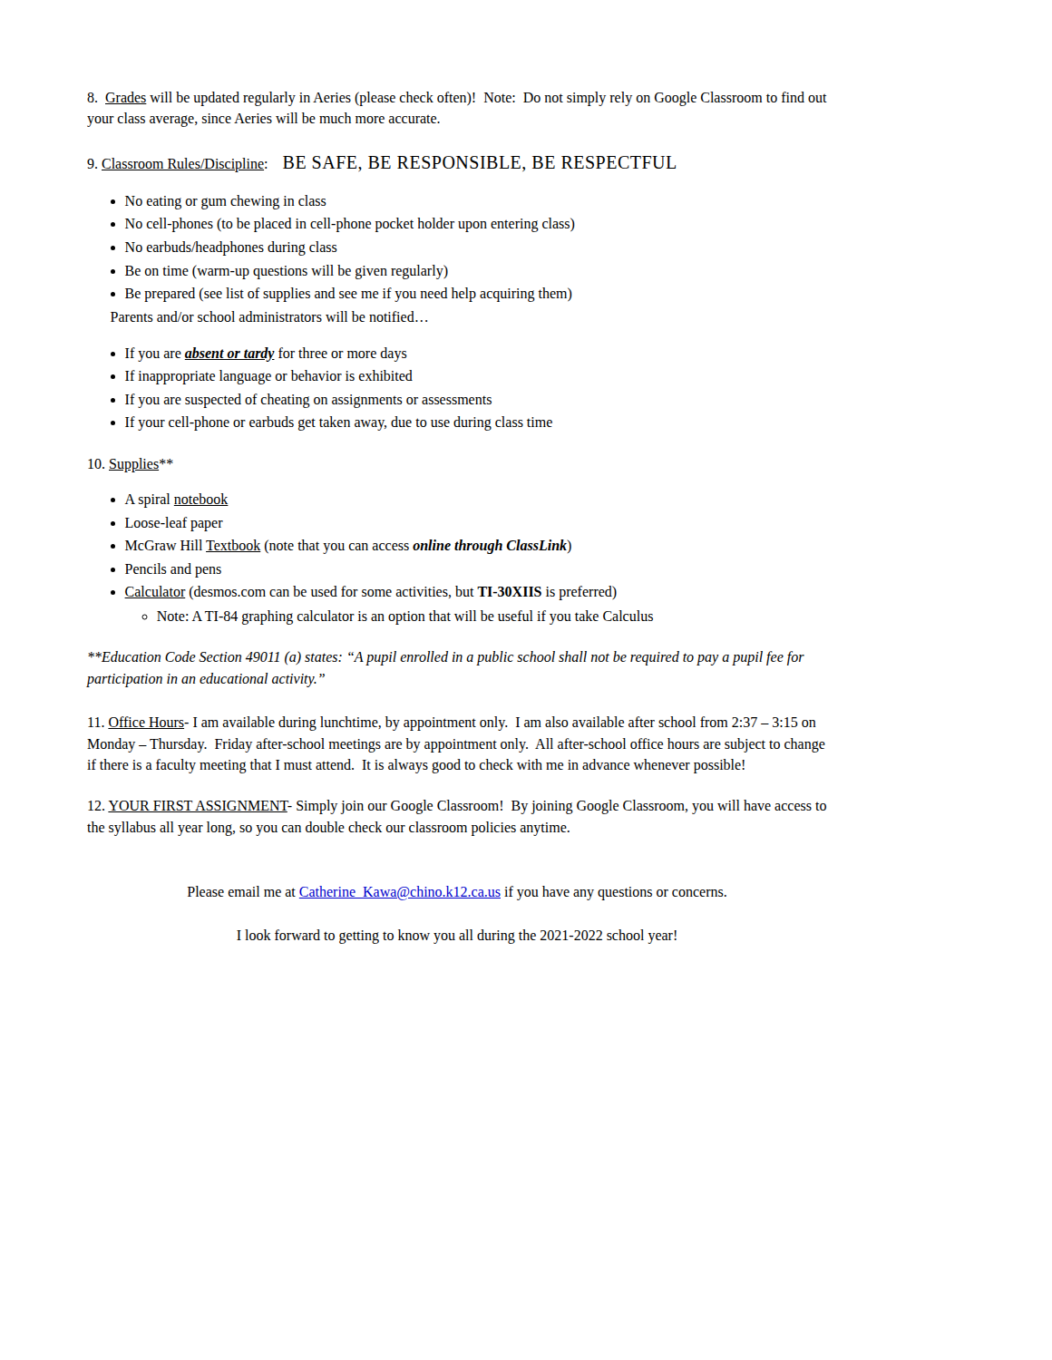8. Grades will be updated regularly in Aeries (please check often)! Note: Do not simply rely on Google Classroom to find out your class average, since Aeries will be much more accurate.
9. Classroom Rules/Discipline: BE SAFE, BE RESPONSIBLE, BE RESPECTFUL
No eating or gum chewing in class
No cell-phones (to be placed in cell-phone pocket holder upon entering class)
No earbuds/headphones during class
Be on time (warm-up questions will be given regularly)
Be prepared (see list of supplies and see me if you need help acquiring them)
Parents and/or school administrators will be notified…
If you are absent or tardy for three or more days
If inappropriate language or behavior is exhibited
If you are suspected of cheating on assignments or assessments
If your cell-phone or earbuds get taken away, due to use during class time
10. Supplies**
A spiral notebook
Loose-leaf paper
McGraw Hill Textbook (note that you can access online through ClassLink)
Pencils and pens
Calculator (desmos.com can be used for some activities, but TI-30XIIS is preferred)
Note: A TI-84 graphing calculator is an option that will be useful if you take Calculus
**Education Code Section 49011 (a) states: “A pupil enrolled in a public school shall not be required to pay a pupil fee for participation in an educational activity.”
11. Office Hours- I am available during lunchtime, by appointment only. I am also available after school from 2:37 – 3:15 on Monday – Thursday. Friday after-school meetings are by appointment only. All after-school office hours are subject to change if there is a faculty meeting that I must attend. It is always good to check with me in advance whenever possible!
12. YOUR FIRST ASSIGNMENT- Simply join our Google Classroom! By joining Google Classroom, you will have access to the syllabus all year long, so you can double check our classroom policies anytime.
Please email me at Catherine_Kawa@chino.k12.ca.us if you have any questions or concerns.
I look forward to getting to know you all during the 2021-2022 school year!